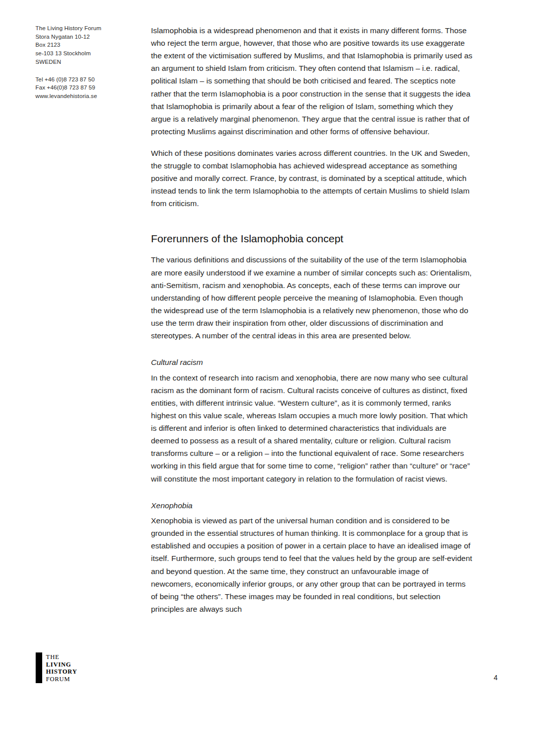The Living History Forum
Stora Nygatan 10-12
Box 2123
se-103 13 Stockholm
SWEDEN
Tel +46 (0)8 723 87 50
Fax +46(0)8 723 87 59
www.levandehistoria.se
Islamophobia is a widespread phenomenon and that it exists in many different forms. Those who reject the term argue, however, that those who are positive towards its use exaggerate the extent of the victimisation suffered by Muslims, and that Islamophobia is primarily used as an argument to shield Islam from criticism. They often contend that Islamism – i.e. radical, political Islam – is something that should be both criticised and feared. The sceptics note rather that the term Islamophobia is a poor construction in the sense that it suggests the idea that Islamophobia is primarily about a fear of the religion of Islam, something which they argue is a relatively marginal phenomenon. They argue that the central issue is rather that of protecting Muslims against discrimination and other forms of offensive behaviour.
Which of these positions dominates varies across different countries. In the UK and Sweden, the struggle to combat Islamophobia has achieved widespread acceptance as something positive and morally correct. France, by contrast, is dominated by a sceptical attitude, which instead tends to link the term Islamophobia to the attempts of certain Muslims to shield Islam from criticism.
Forerunners of the Islamophobia concept
The various definitions and discussions of the suitability of the use of the term Islamophobia are more easily understood if we examine a number of similar concepts such as: Orientalism, anti-Semitism, racism and xenophobia. As concepts, each of these terms can improve our understanding of how different people perceive the meaning of Islamophobia. Even though the widespread use of the term Islamophobia is a relatively new phenomenon, those who do use the term draw their inspiration from other, older discussions of discrimination and stereotypes. A number of the central ideas in this area are presented below.
Cultural racism
In the context of research into racism and xenophobia, there are now many who see cultural racism as the dominant form of racism. Cultural racists conceive of cultures as distinct, fixed entities, with different intrinsic value. “Western culture”, as it is commonly termed, ranks highest on this value scale, whereas Islam occupies a much more lowly position. That which is different and inferior is often linked to determined characteristics that individuals are deemed to possess as a result of a shared mentality, culture or religion. Cultural racism transforms culture – or a religion – into the functional equivalent of race. Some researchers working in this field argue that for some time to come, “religion” rather than “culture” or “race” will constitute the most important category in relation to the formulation of racist views.
Xenophobia
Xenophobia is viewed as part of the universal human condition and is considered to be grounded in the essential structures of human thinking. It is commonplace for a group that is established and occupies a position of power in a certain place to have an idealised image of itself. Furthermore, such groups tend to feel that the values held by the group are self-evident and beyond question. At the same time, they construct an unfavourable image of newcomers, economically inferior groups, or any other group that can be portrayed in terms of being “the others”. These images may be founded in real conditions, but selection principles are always such
The Living History Forum
4